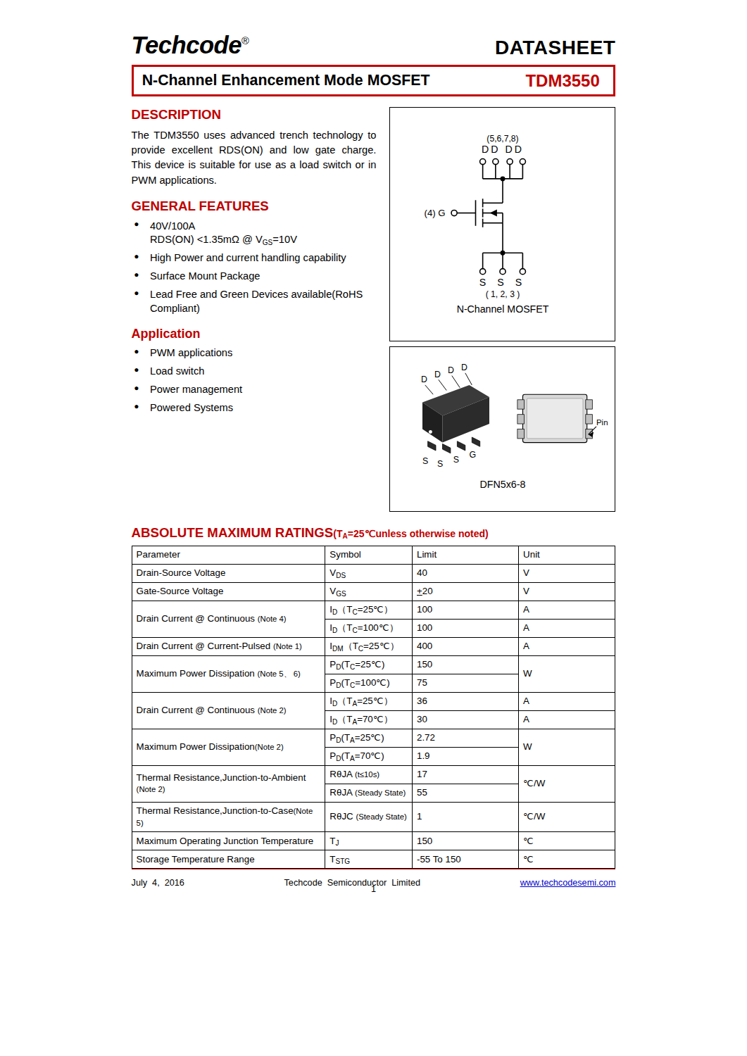Techcode®
DATASHEET
N-Channel Enhancement Mode MOSFET
TDM3550
DESCRIPTION
The TDM3550 uses advanced trench technology to provide excellent RDS(ON) and low gate charge. This device is suitable for use as a load switch or in PWM applications.
GENERAL FEATURES
40V/100ARDS(ON) <1.35mΩ @ VGS=10V
High Power and current handling capability
Surface Mount Package
Lead Free and Green Devices available(RoHS Compliant)
Application
PWM applications
Load switch
Power management
Powered Systems
(5,6,7,8) DD DD (4) G S S S ( 1, 2, 3 ) N-Channel MOSFET
D D D D S S S G Pin 1 DFN5x6-8
ABSOLUTE MAXIMUM RATINGS(TA=25℃unless otherwise noted)
| Parameter | Symbol | Limit | Unit |
| --- | --- | --- | --- |
| Drain-Source Voltage | V DS | 40 | V |
| Gate-Source Voltage | V GS | + 20 | V |
| Drain Current @ Continuous (Note 4) | I D （T C =25℃） | 100 | A |
| I D （T C =100℃） | 100 | A |
| Drain Current @ Current-Pulsed (Note 1) | I DM （T C =25℃） | 400 | A |
| Maximum Power Dissipation (Note 5、 6) | P D (T C =25℃) | 150 | W |
| P D (T C =100℃) | 75 |
| Drain Current @ Continuous (Note 2) | I D （T A =25℃） | 36 | A |
| I D （T A =70℃） | 30 | A |
| Maximum Power Dissipation (Note 2) | P D (T A =25℃) | 2.72 | W |
| P D (T A =70℃) | 1.9 |
| Thermal Resistance,Junction-to-Ambient (Note 2) | RθJA (t≤10s) | 17 | ℃/W |
| RθJA (Steady State) | 55 |
| Thermal Resistance,Junction-to-Case (Note 5) | RθJC (Steady State) | 1 | ℃/W |
| Maximum Operating Junction Temperature | T J | 150 | ℃ |
| Storage Temperature Range | T STG | -55 To 150 | ℃ |
July 4, 2016
Techcode Semiconductor Limited
www.techcodesemi.com
1